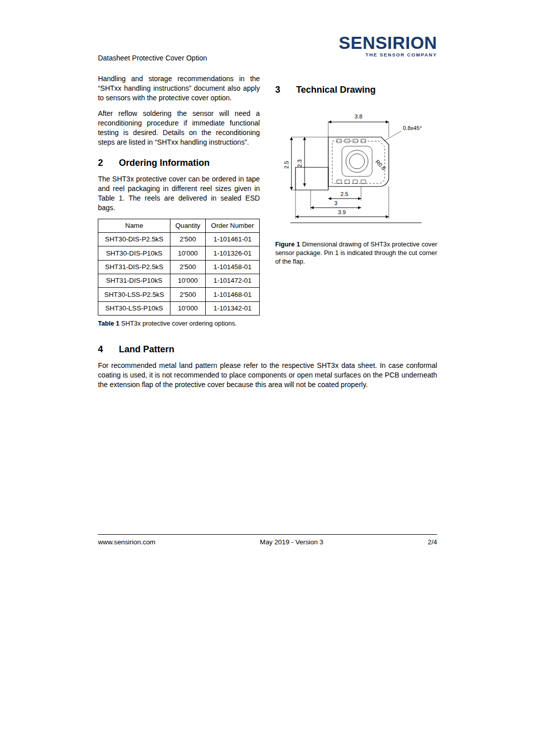Datasheet Protective Cover Option
SENSIRION
THE SENSOR COMPANY
Handling and storage recommendations in the “SHTxx handling instructions” document also apply to sensors with the protective cover option.
After reflow soldering the sensor will need a reconditioning procedure if immediate functional testing is desired. Details on the reconditioning steps are listed in “SHTxx handling instructions”.
2 Ordering Information
The SHT3x protective cover can be ordered in tape and reel packaging in different reel sizes given in Table 1. The reels are delivered in sealed ESD bags.
| Name | Quantity | Order Number |
| --- | --- | --- |
| SHT30-DIS-P2.5kS | 2'500 | 1-101461-01 |
| SHT30-DIS-P10kS | 10'000 | 1-101326-01 |
| SHT31-DIS-P2.5kS | 2'500 | 1-101458-01 |
| SHT31-DIS-P10kS | 10'000 | 1-101472-01 |
| SHT30-LSS-P2.5kS | 2'500 | 1-101468-01 |
| SHT30-LSS-P10kS | 10'000 | 1-101342-01 |
Table 1 SHT3x protective cover ordering options.
3 Technical Drawing
3.8 0.8x45° R0.8 2.5 2.3 2.5 3 3.9
Figure 1 Dimensional drawing of SHT3x protective cover sensor package. Pin 1 is indicated through the cut corner of the flap.
4 Land Pattern
For recommended metal land pattern please refer to the respective SHT3x data sheet. In case conformal coating is used, it is not recommended to place components or open metal surfaces on the PCB underneath the extension flap of the protective cover because this area will not be coated properly.
www.sensirion.com
May 2019 - Version 3
2/4